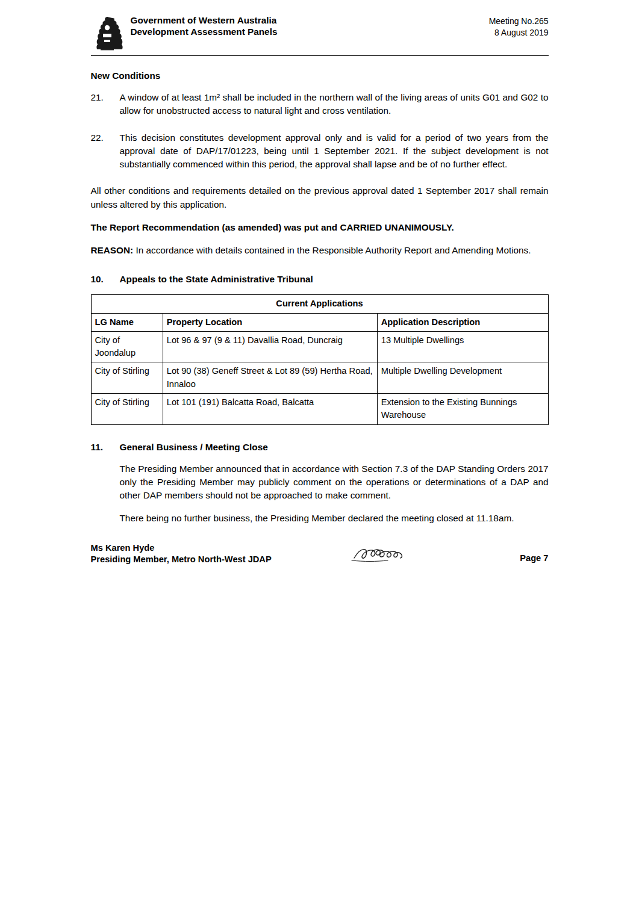Government of Western Australia
Development Assessment Panels
Meeting No.265
8 August 2019
New Conditions
21. A window of at least 1m² shall be included in the northern wall of the living areas of units G01 and G02 to allow for unobstructed access to natural light and cross ventilation.
22. This decision constitutes development approval only and is valid for a period of two years from the approval date of DAP/17/01223, being until 1 September 2021. If the subject development is not substantially commenced within this period, the approval shall lapse and be of no further effect.
All other conditions and requirements detailed on the previous approval dated 1 September 2017 shall remain unless altered by this application.
The Report Recommendation (as amended) was put and CARRIED UNANIMOUSLY.
REASON: In accordance with details contained in the Responsible Authority Report and Amending Motions.
10. Appeals to the State Administrative Tribunal
| Current Applications |
| --- |
| LG Name | Property Location | Application Description |
| City of Joondalup | Lot 96 & 97 (9 & 11) Davallia Road, Duncraig | 13 Multiple Dwellings |
| City of Stirling | Lot 90 (38) Geneff Street & Lot 89 (59) Hertha Road, Innaloo | Multiple Dwelling Development |
| City of Stirling | Lot 101 (191) Balcatta Road, Balcatta | Extension to the Existing Bunnings Warehouse |
11. General Business / Meeting Close
The Presiding Member announced that in accordance with Section 7.3 of the DAP Standing Orders 2017 only the Presiding Member may publicly comment on the operations or determinations of a DAP and other DAP members should not be approached to make comment.
There being no further business, the Presiding Member declared the meeting closed at 11.18am.
Ms Karen Hyde
Presiding Member, Metro North-West JDAP
Page 7